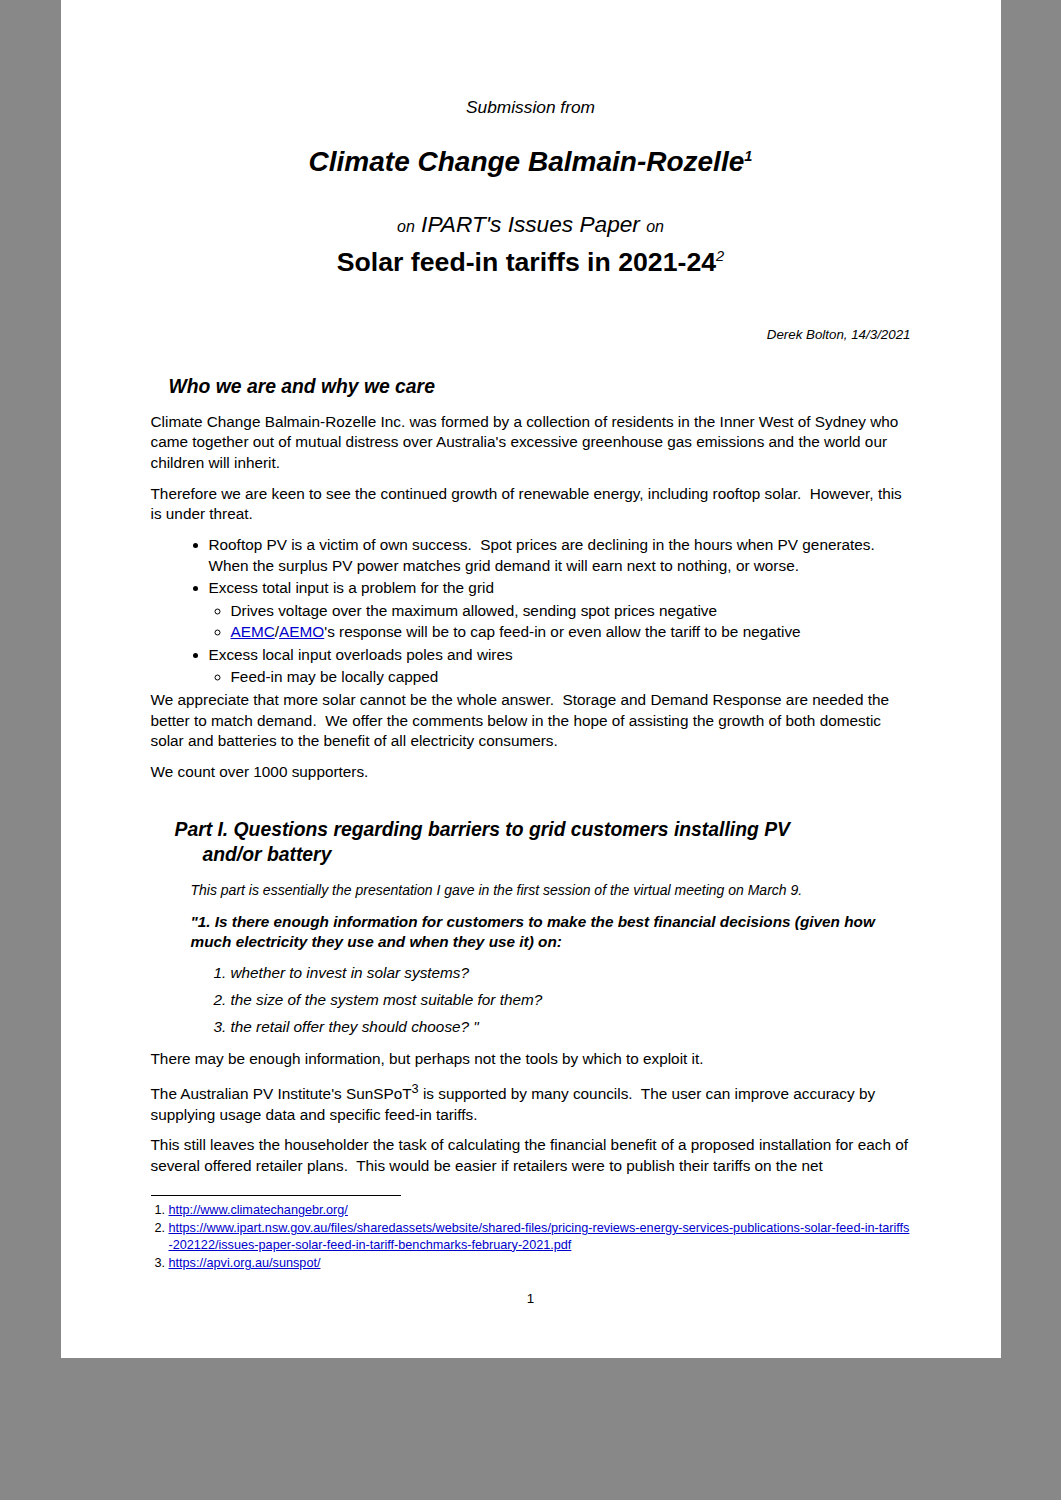Submission from
Climate Change Balmain-Rozelle1
on IPART's Issues Paper on
Solar feed-in tariffs in 2021-242
Derek Bolton, 14/3/2021
Who we are and why we care
Climate Change Balmain-Rozelle Inc. was formed by a collection of residents in the Inner West of Sydney who came together out of mutual distress over Australia's excessive greenhouse gas emissions and the world our children will inherit.
Therefore we are keen to see the continued growth of renewable energy, including rooftop solar. However, this is under threat.
Rooftop PV is a victim of own success. Spot prices are declining in the hours when PV generates. When the surplus PV power matches grid demand it will earn next to nothing, or worse.
Excess total input is a problem for the grid
Drives voltage over the maximum allowed, sending spot prices negative
AEMC/AEMO's response will be to cap feed-in or even allow the tariff to be negative
Excess local input overloads poles and wires
Feed-in may be locally capped
We appreciate that more solar cannot be the whole answer. Storage and Demand Response are needed the better to match demand. We offer the comments below in the hope of assisting the growth of both domestic solar and batteries to the benefit of all electricity consumers.
We count over 1000 supporters.
Part I. Questions regarding barriers to grid customers installing PVand/or battery
This part is essentially the presentation I gave in the first session of the virtual meeting on March 9.
"1. Is there enough information for customers to make the best financial decisions (given how much electricity they use and when they use it) on:
whether to invest in solar systems?
the size of the system most suitable for them?
the retail offer they should choose? "
There may be enough information, but perhaps not the tools by which to exploit it.
The Australian PV Institute's SunSPoT3 is supported by many councils. The user can improve accuracy by supplying usage data and specific feed-in tariffs.
This still leaves the householder the task of calculating the financial benefit of a proposed installation for each of several offered retailer plans. This would be easier if retailers were to publish their tariffs on the net
http://www.climatechangebr.org/
https://www.ipart.nsw.gov.au/files/sharedassets/website/shared-files/pricing-reviews-energy-services-publications-solar-feed-in-tariffs-202122/issues-paper-solar-feed-in-tariff-benchmarks-february-2021.pdf
https://apvi.org.au/sunspot/
1